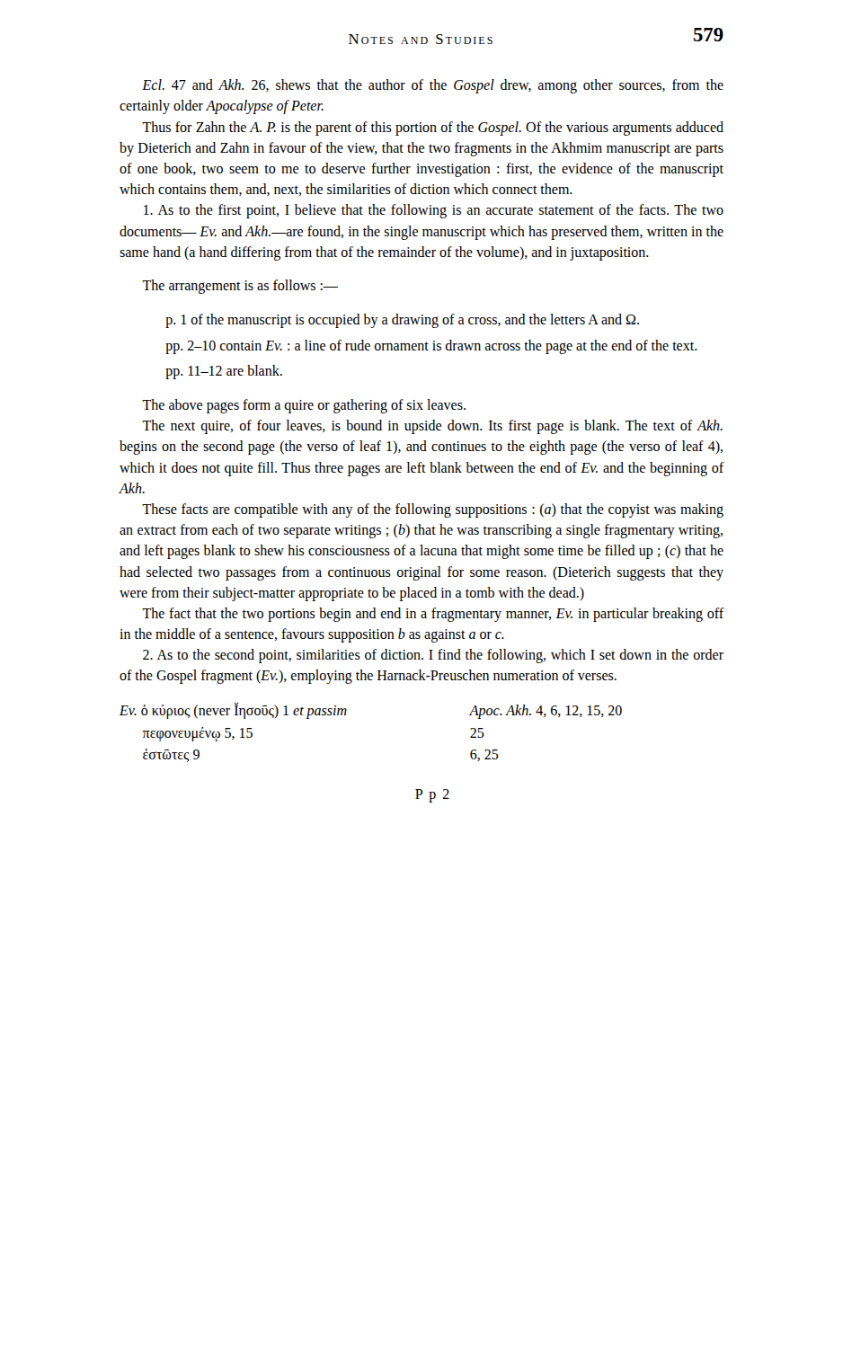Notes and Studies 579
Ecl. 47 and Akh. 26, shews that the author of the Gospel drew, among other sources, from the certainly older Apocalypse of Peter.
Thus for Zahn the A. P. is the parent of this portion of the Gospel. Of the various arguments adduced by Dieterich and Zahn in favour of the view, that the two fragments in the Akhmim manuscript are parts of one book, two seem to me to deserve further investigation : first, the evidence of the manuscript which contains them, and, next, the similarities of diction which connect them.
1. As to the first point, I believe that the following is an accurate statement of the facts. The two documents— Ev. and Akh.—are found, in the single manuscript which has preserved them, written in the same hand (a hand differing from that of the remainder of the volume), and in juxtaposition.
The arrangement is as follows :—
p. 1 of the manuscript is occupied by a drawing of a cross, and the letters A and Ω.
pp. 2–10 contain Ev. : a line of rude ornament is drawn across the page at the end of the text.
pp. 11–12 are blank.
The above pages form a quire or gathering of six leaves.
The next quire, of four leaves, is bound in upside down. Its first page is blank. The text of Akh. begins on the second page (the verso of leaf 1), and continues to the eighth page (the verso of leaf 4), which it does not quite fill. Thus three pages are left blank between the end of Ev. and the beginning of Akh.
These facts are compatible with any of the following suppositions : (a) that the copyist was making an extract from each of two separate writings ; (b) that he was transcribing a single fragmentary writing, and left pages blank to shew his consciousness of a lacuna that might some time be filled up ; (c) that he had selected two passages from a continuous original for some reason. (Dieterich suggests that they were from their subject-matter appropriate to be placed in a tomb with the dead.)
The fact that the two portions begin and end in a fragmentary manner, Ev. in particular breaking off in the middle of a sentence, favours supposition b as against a or c.
2. As to the second point, similarities of diction. I find the following, which I set down in the order of the Gospel fragment (Ev.), employing the Harnack-Preuschen numeration of verses.
| Ev. ὁ κύριος (never Ῐησοῦς ) 1 et passim | Apoc. Akh. 4, 6, 12, 15, 20 |
| πεφονευμένῳ 5, 15 | 25 |
| ἐστῶτες 9 | 6, 25 |
P p 2